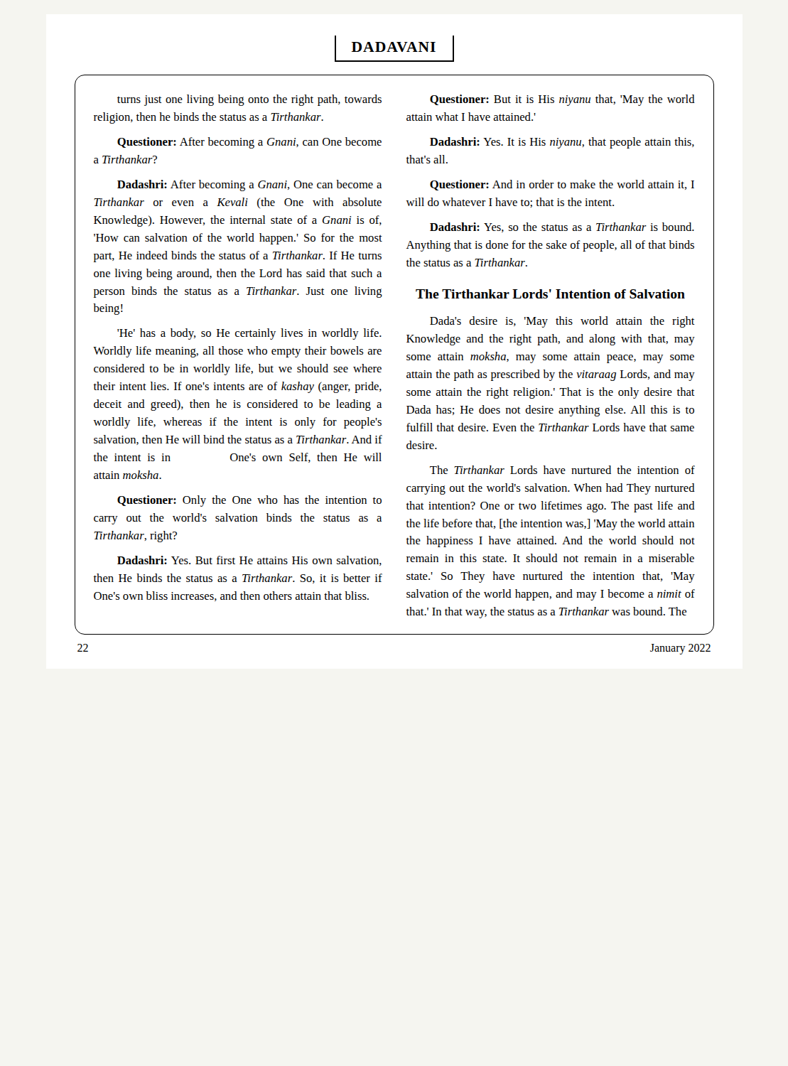DADAVANI
turns just one living being onto the right path, towards religion, then he binds the status as a Tirthankar.
Questioner: After becoming a Gnani, can One become a Tirthankar?
Dadashri: After becoming a Gnani, One can become a Tirthankar or even a Kevali (the One with absolute Knowledge). However, the internal state of a Gnani is of, 'How can salvation of the world happen.' So for the most part, He indeed binds the status of a Tirthankar. If He turns one living being around, then the Lord has said that such a person binds the status as a Tirthankar. Just one living being!
'He' has a body, so He certainly lives in worldly life. Worldly life meaning, all those who empty their bowels are considered to be in worldly life, but we should see where their intent lies. If one's intents are of kashay (anger, pride, deceit and greed), then he is considered to be leading a worldly life, whereas if the intent is only for people's salvation, then He will bind the status as a Tirthankar. And if the intent is in One's own Self, then He will attain moksha.
Questioner: Only the One who has the intention to carry out the world's salvation binds the status as a Tirthankar, right?
Dadashri: Yes. But first He attains His own salvation, then He binds the status as a Tirthankar. So, it is better if One's own bliss increases, and then others attain that bliss.
Questioner: But it is His niyanu that, 'May the world attain what I have attained.'
Dadashri: Yes. It is His niyanu, that people attain this, that's all.
Questioner: And in order to make the world attain it, I will do whatever I have to; that is the intent.
Dadashri: Yes, so the status as a Tirthankar is bound. Anything that is done for the sake of people, all of that binds the status as a Tirthankar.
The Tirthankar Lords' Intention of Salvation
Dada's desire is, 'May this world attain the right Knowledge and the right path, and along with that, may some attain moksha, may some attain peace, may some attain the path as prescribed by the vitaraag Lords, and may some attain the right religion.' That is the only desire that Dada has; He does not desire anything else. All this is to fulfill that desire. Even the Tirthankar Lords have that same desire.
The Tirthankar Lords have nurtured the intention of carrying out the world's salvation. When had They nurtured that intention? One or two lifetimes ago. The past life and the life before that, [the intention was,] 'May the world attain the happiness I have attained. And the world should not remain in this state. It should not remain in a miserable state.' So They have nurtured the intention that, 'May salvation of the world happen, and may I become a nimit of that.' In that way, the status as a Tirthankar was bound. The
22 January 2022